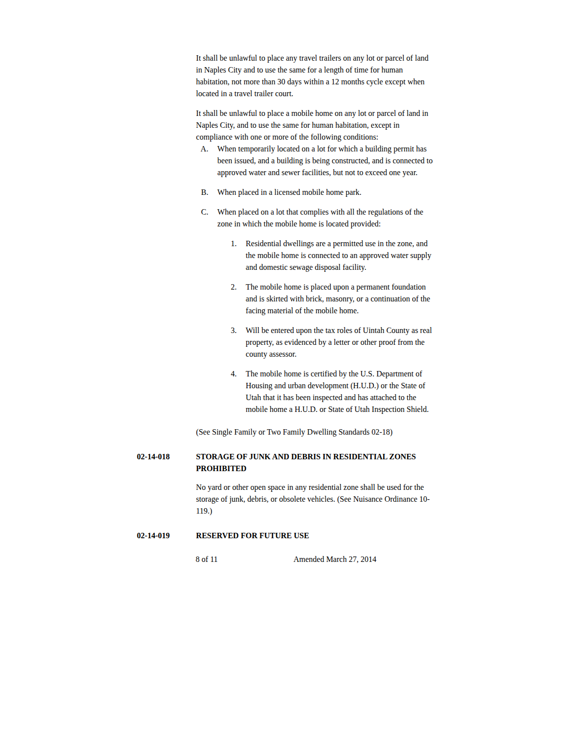It shall be unlawful to place any travel trailers on any lot or parcel of land in Naples City and to use the same for a length of time for human habitation, not more than 30 days within a 12 months cycle except when located in a travel trailer court.
It shall be unlawful to place a mobile home on any lot or parcel of land in Naples City, and to use the same for human habitation, except in compliance with one or more of the following conditions:
When temporarily located on a lot for which a building permit has been issued, and a building is being constructed, and is connected to approved water and sewer facilities, but not to exceed one year.
When placed in a licensed mobile home park.
When placed on a lot that complies with all the regulations of the zone in which the mobile home is located provided:
Residential dwellings are a permitted use in the zone, and the mobile home is connected to an approved water supply and domestic sewage disposal facility.
The mobile home is placed upon a permanent foundation and is skirted with brick, masonry, or a continuation of the facing material of the mobile home.
Will be entered upon the tax roles of Uintah County as real property, as evidenced by a letter or other proof from the county assessor.
The mobile home is certified by the U.S. Department of Housing and urban development (H.U.D.) or the State of Utah that it has been inspected and has attached to the mobile home a H.U.D. or State of Utah Inspection Shield.
(See Single Family or Two Family Dwelling Standards 02-18)
02-14-018
Storage of Junk and Debris in Residential Zones Prohibited
No yard or other open space in any residential zone shall be used for the storage of junk, debris, or obsolete vehicles. (See Nuisance Ordinance 10-119.)
02-14-019
Reserved for Future Use
8 of 11 Amended March 27, 2014